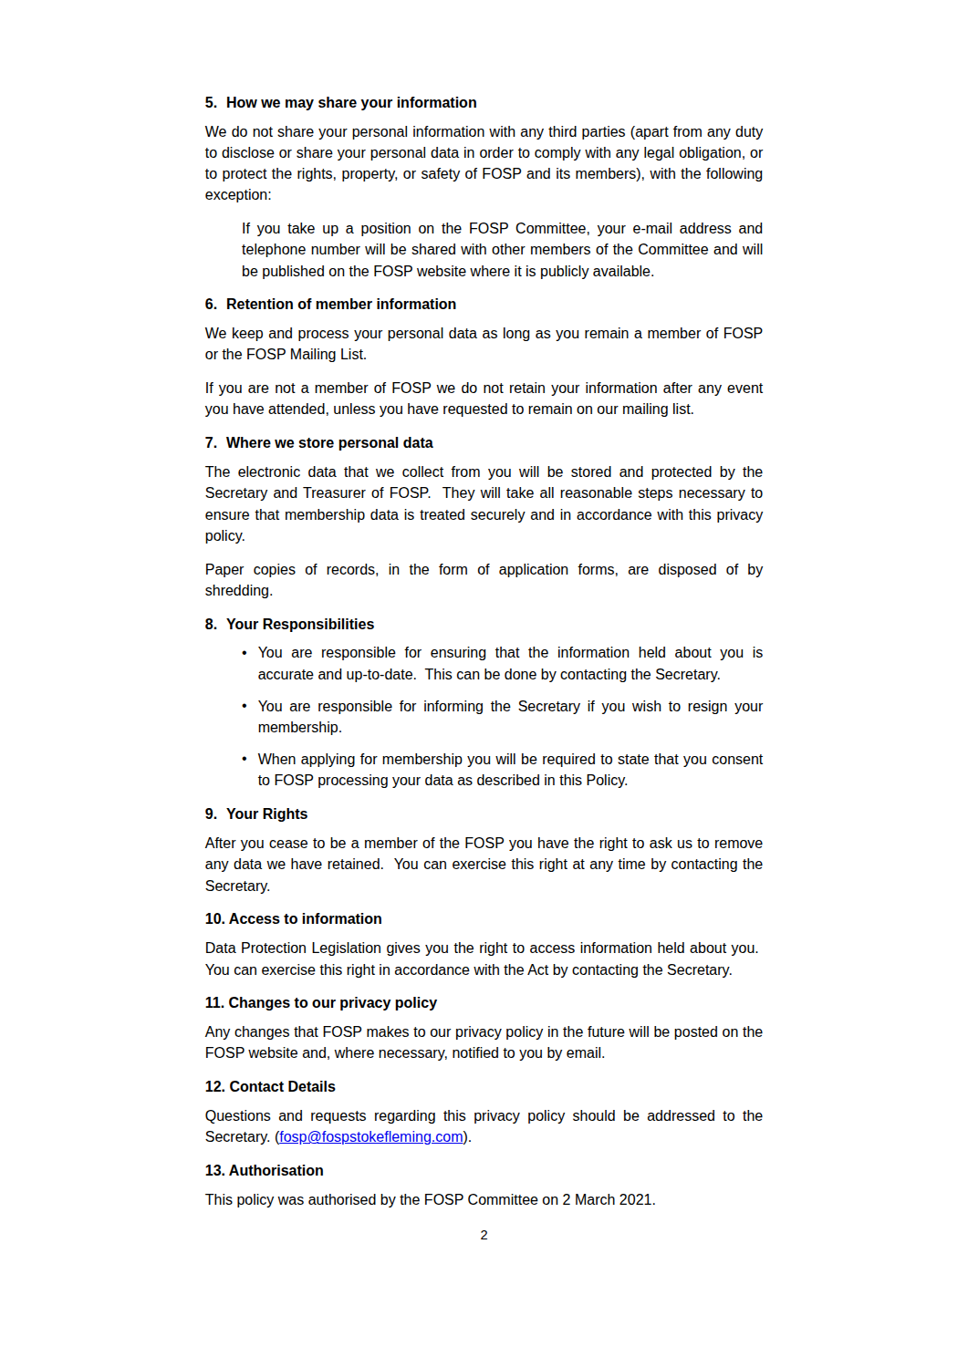5. How we may share your information
We do not share your personal information with any third parties (apart from any duty to disclose or share your personal data in order to comply with any legal obligation, or to protect the rights, property, or safety of FOSP and its members), with the following exception:
If you take up a position on the FOSP Committee, your e-mail address and telephone number will be shared with other members of the Committee and will be published on the FOSP website where it is publicly available.
6. Retention of member information
We keep and process your personal data as long as you remain a member of FOSP or the FOSP Mailing List.
If you are not a member of FOSP we do not retain your information after any event you have attended, unless you have requested to remain on our mailing list.
7. Where we store personal data
The electronic data that we collect from you will be stored and protected by the Secretary and Treasurer of FOSP. They will take all reasonable steps necessary to ensure that membership data is treated securely and in accordance with this privacy policy.
Paper copies of records, in the form of application forms, are disposed of by shredding.
8. Your Responsibilities
You are responsible for ensuring that the information held about you is accurate and up-to-date. This can be done by contacting the Secretary.
You are responsible for informing the Secretary if you wish to resign your membership.
When applying for membership you will be required to state that you consent to FOSP processing your data as described in this Policy.
9. Your Rights
After you cease to be a member of the FOSP you have the right to ask us to remove any data we have retained. You can exercise this right at any time by contacting the Secretary.
10. Access to information
Data Protection Legislation gives you the right to access information held about you. You can exercise this right in accordance with the Act by contacting the Secretary.
11. Changes to our privacy policy
Any changes that FOSP makes to our privacy policy in the future will be posted on the FOSP website and, where necessary, notified to you by email.
12. Contact Details
Questions and requests regarding this privacy policy should be addressed to the Secretary. (fosp@fospstokefleming.com).
13. Authorisation
This policy was authorised by the FOSP Committee on 2 March 2021.
2